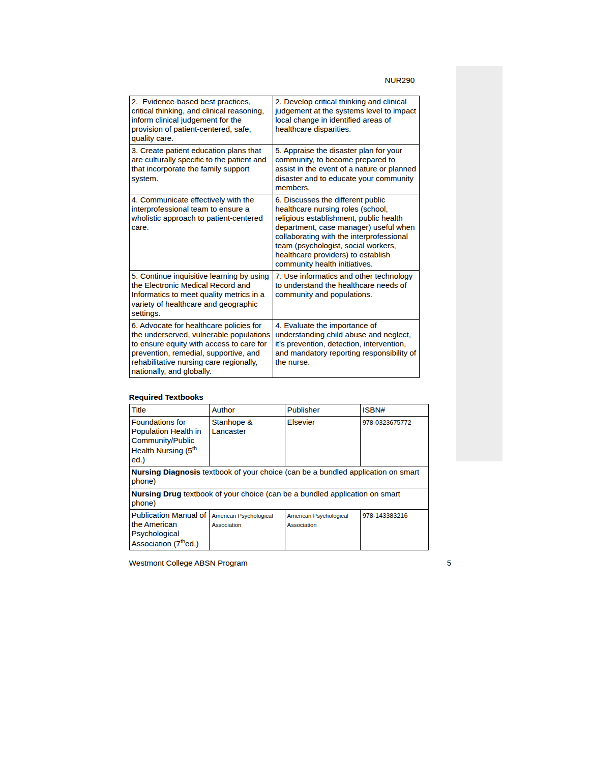NUR290
| 2. Evidence-based best practices, critical thinking, and clinical reasoning, inform clinical judgement for the provision of patient-centered, safe, quality care. | 2. Develop critical thinking and clinical judgement at the systems level to impact local change in identified areas of healthcare disparities. |
| 3. Create patient education plans that are culturally specific to the patient and that incorporate the family support system. | 5. Appraise the disaster plan for your community, to become prepared to assist in the event of a nature or planned disaster and to educate your community members. |
| 4. Communicate effectively with the interprofessional team to ensure a wholistic approach to patient-centered care. | 6. Discusses the different public healthcare nursing roles (school, religious establishment, public health department, case manager) useful when collaborating with the interprofessional team (psychologist, social workers, healthcare providers) to establish community health initiatives. |
| 5. Continue inquisitive learning by using the Electronic Medical Record and Informatics to meet quality metrics in a variety of healthcare and geographic settings. | 7. Use informatics and other technology to understand the healthcare needs of community and populations. |
| 6. Advocate for healthcare policies for the underserved, vulnerable populations to ensure equity with access to care for prevention, remedial, supportive, and rehabilitative nursing care regionally, nationally, and globally. | 4. Evaluate the importance of understanding child abuse and neglect, it’s prevention, detection, intervention, and mandatory reporting responsibility of the nurse. |
Required Textbooks
| Title | Author | Publisher | ISBN# |
| Foundations for Population Health in Community/Public Health Nursing (5 th ed.) | Stanhope & Lancaster | Elsevier | 978-0323675772 |
| Nursing Diagnosis textbook of your choice (can be a bundled application on smart phone) |
| Nursing Drug textbook of your choice (can be a bundled application on smart phone) |
| Publication Manual of the American Psychological Association (7 th ed.) | American Psychological Association | American Psychological Association | 978-143383216 |
Westmont College ABSN Program 5